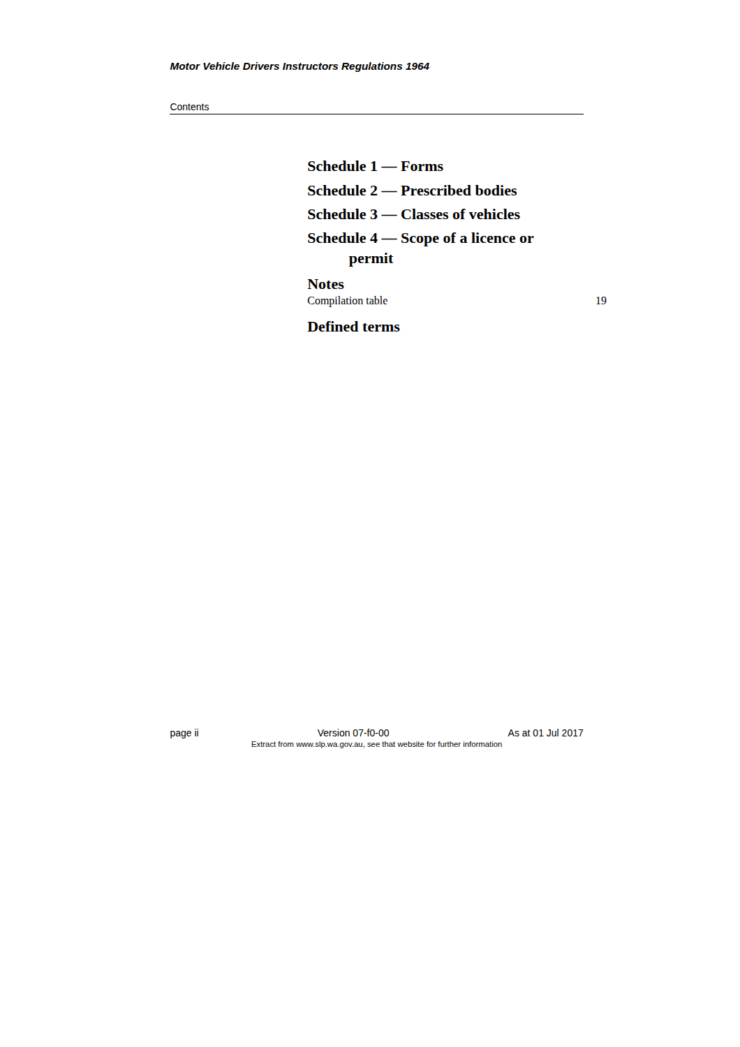Motor Vehicle Drivers Instructors Regulations 1964
Contents
Schedule 1 — Forms
Schedule 2 — Prescribed bodies
Schedule 3 — Classes of vehicles
Schedule 4 — Scope of a licence orpermit
Notes
Compilation table19
Defined terms
page ii Version 07-f0-00 As at 01 Jul 2017
Extract from www.slp.wa.gov.au, see that website for further information